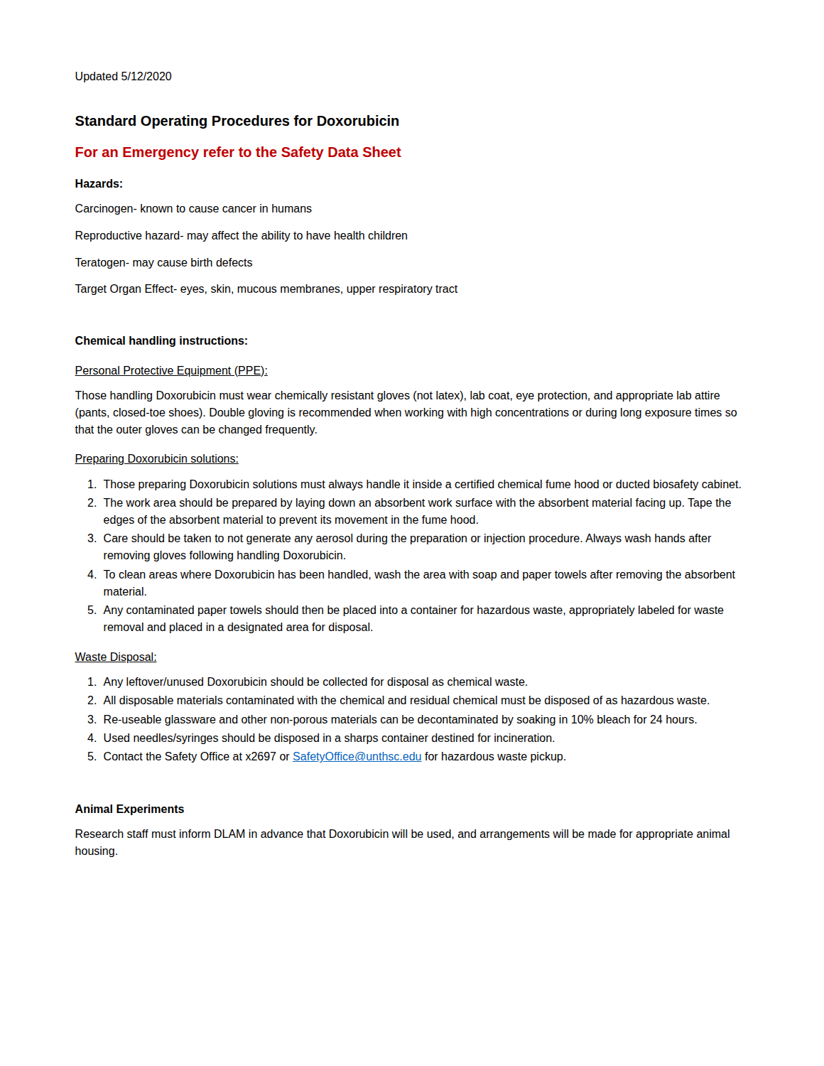Updated 5/12/2020
Standard Operating Procedures for Doxorubicin
For an Emergency refer to the Safety Data Sheet
Hazards:
Carcinogen- known to cause cancer in humans
Reproductive hazard- may affect the ability to have health children
Teratogen- may cause birth defects
Target Organ Effect- eyes, skin, mucous membranes, upper respiratory tract
Chemical handling instructions:
Personal Protective Equipment (PPE):
Those handling Doxorubicin must wear chemically resistant gloves (not latex), lab coat, eye protection, and appropriate lab attire (pants, closed-toe shoes). Double gloving is recommended when working with high concentrations or during long exposure times so that the outer gloves can be changed frequently.
Preparing Doxorubicin solutions:
Those preparing Doxorubicin solutions must always handle it inside a certified chemical fume hood or ducted biosafety cabinet.
The work area should be prepared by laying down an absorbent work surface with the absorbent material facing up. Tape the edges of the absorbent material to prevent its movement in the fume hood.
Care should be taken to not generate any aerosol during the preparation or injection procedure. Always wash hands after removing gloves following handling Doxorubicin.
To clean areas where Doxorubicin has been handled, wash the area with soap and paper towels after removing the absorbent material.
Any contaminated paper towels should then be placed into a container for hazardous waste, appropriately labeled for waste removal and placed in a designated area for disposal.
Waste Disposal:
Any leftover/unused Doxorubicin should be collected for disposal as chemical waste.
All disposable materials contaminated with the chemical and residual chemical must be disposed of as hazardous waste.
Re-useable glassware and other non-porous materials can be decontaminated by soaking in 10% bleach for 24 hours.
Used needles/syringes should be disposed in a sharps container destined for incineration.
Contact the Safety Office at x2697 or SafetyOffice@unthsc.edu for hazardous waste pickup.
Animal Experiments
Research staff must inform DLAM in advance that Doxorubicin will be used, and arrangements will be made for appropriate animal housing.